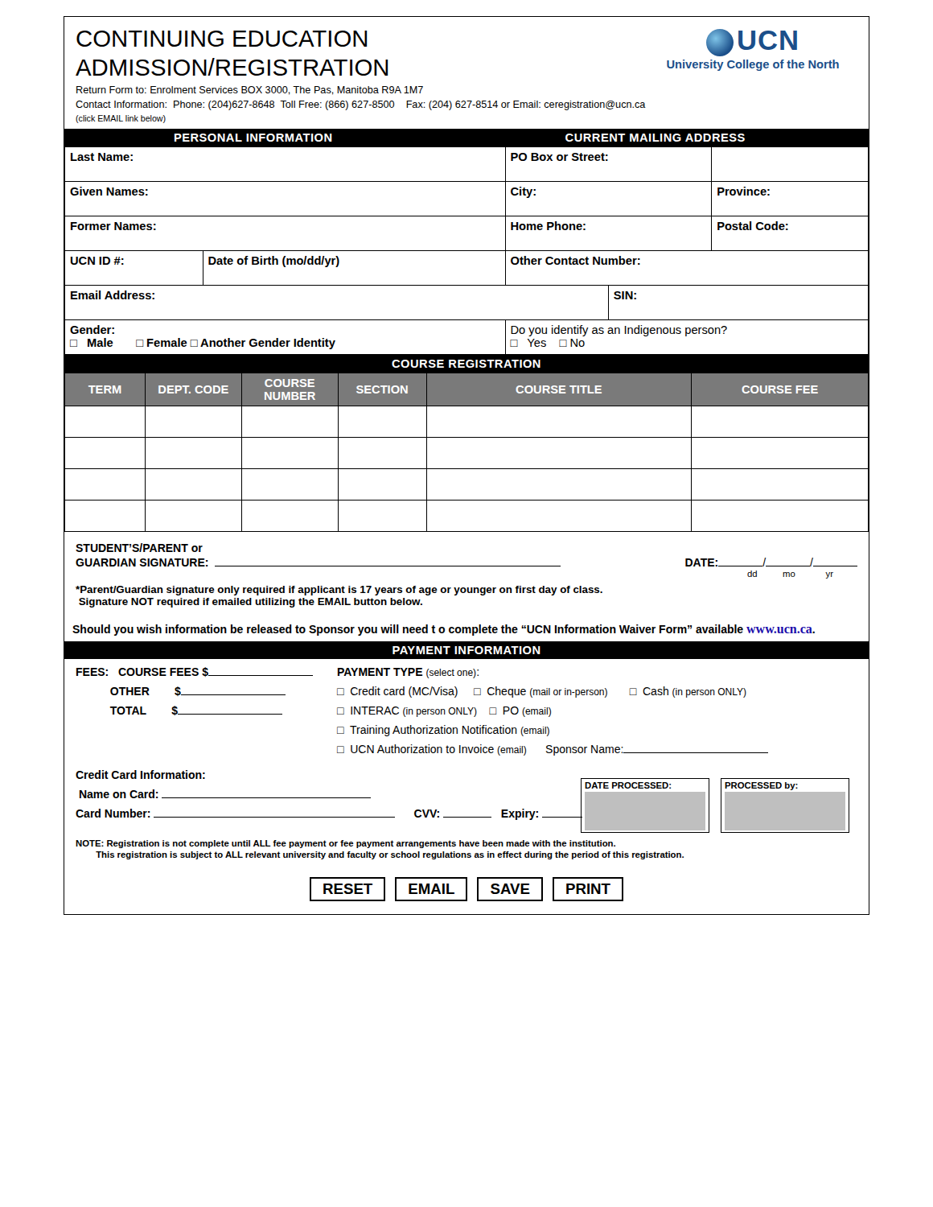CONTINUING EDUCATION
ADMISSION/REGISTRATION
Return Form to: Enrolment Services BOX 3000, The Pas, Manitoba R9A 1M7
Contact Information: Phone: (204)627-8648 Toll Free: (866) 627-8500 Fax: (204) 627-8514 or Email: ceregistration@ucn.ca (click EMAIL link below)
UCN
University College of the North
| PERSONAL INFORMATION | CURRENT MAILING ADDRESS |
| Last Name: | PO Box or Street: | |
| Given Names: | City: | Province: |
| Former Names: | Home Phone: | Postal Code: |
| UCN ID #: | Date of Birth (mo/dd/yr) | Other Contact Number: |
| Email Address: | SIN: |
| Gender: □ Male □ Female □ Another Gender Identity | Do you identify as an Indigenous person? □ Yes □ No |
| COURSE REGISTRATION |
| TERM | DEPT. CODE | COURSE NUMBER | SECTION | COURSE TITLE | COURSE FEE |
STUDENT’S/PARENT or
GUARDIAN SIGNATURE:
DATE: / /
dd mo yr
*Parent/Guardian signature only required if applicant is 17 years of age or younger on first day of class.
Signature NOT required if emailed utilizing the EMAIL button below.
Should you wish information be released to Sponsor you will need t o complete the “UCN Information Waiver Form” available www.ucn.ca.
| PAYMENT INFORMATION |
FEES: COURSE FEES $
OTHER $
TOTAL $
PAYMENT TYPE (select one):
□ Credit card (MC/Visa) □ Cheque (mail or in-person) □ Cash (in person ONLY)
□ INTERAC (in person ONLY) □ PO (email)
□ Training Authorization Notification (email)
□ UCN Authorization to Invoice (email) Sponsor Name:
Credit Card Information:
Name on Card:
Card Number: CVV: Expiry: /
DATE PROCESSED:
PROCESSED by:
NOTE: Registration is not complete until ALL fee payment or fee payment arrangements have been made with the institution.
This registration is subject to ALL relevant university and faculty or school regulations as in effect during the period of this registration.
RESET EMAIL SAVE PRINT